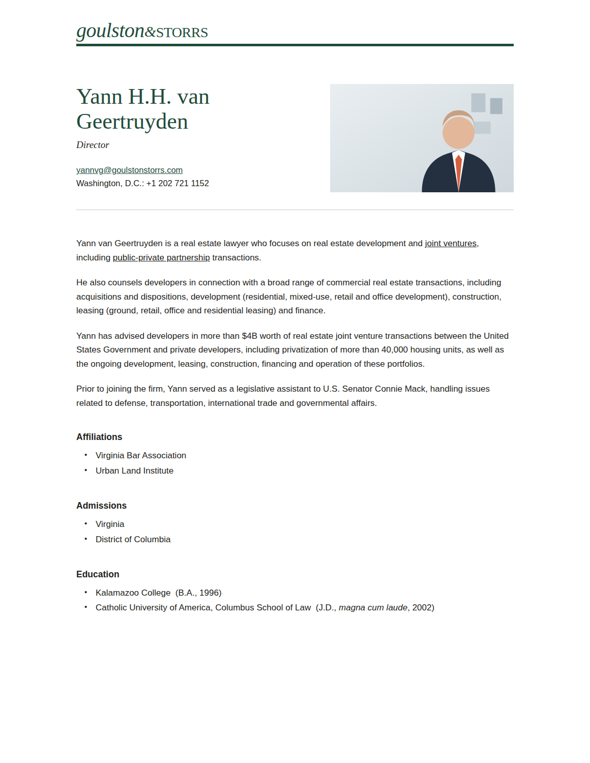goulston&storrs
Yann H.H. van
Geertruyden
Director
yannvg@goulstonstorrs.com
Washington, D.C.: +1 202 721 1152
Yann van Geertruyden is a real estate lawyer who focuses on real estate development and joint ventures, including public-private partnership transactions.
He also counsels developers in connection with a broad range of commercial real estate transactions, including acquisitions and dispositions, development (residential, mixed-use, retail and office development), construction, leasing (ground, retail, office and residential leasing) and finance.
Yann has advised developers in more than $4B worth of real estate joint venture transactions between the United States Government and private developers, including privatization of more than 40,000 housing units, as well as the ongoing development, leasing, construction, financing and operation of these portfolios.
Prior to joining the firm, Yann served as a legislative assistant to U.S. Senator Connie Mack, handling issues related to defense, transportation, international trade and governmental affairs.
Affiliations
Virginia Bar Association
Urban Land Institute
Admissions
Virginia
District of Columbia
Education
Kalamazoo College (B.A., 1996)
Catholic University of America, Columbus School of Law (J.D., magna cum laude, 2002)